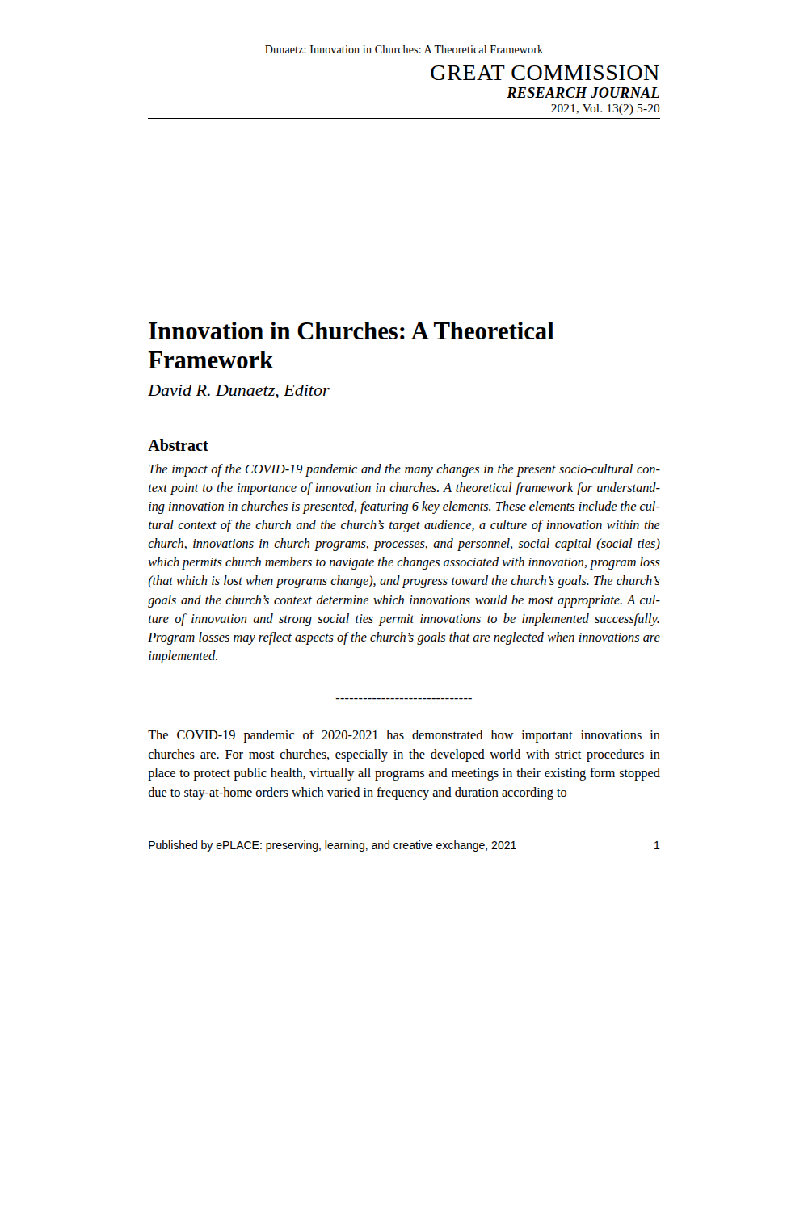Dunaetz: Innovation in Churches: A Theoretical Framework
GREAT COMMISSION
RESEARCH JOURNAL
2021, Vol. 13(2) 5-20
Innovation in Churches: A Theoretical Framework
David R. Dunaetz, Editor
Abstract
The impact of the COVID-19 pandemic and the many changes in the present socio-cultural context point to the importance of innovation in churches. A theoretical framework for understanding innovation in churches is presented, featuring 6 key elements. These elements include the cultural context of the church and the church’s target audience, a culture of innovation within the church, innovations in church programs, processes, and personnel, social capital (social ties) which permits church members to navigate the changes associated with innovation, program loss (that which is lost when programs change), and progress toward the church’s goals. The church’s goals and the church’s context determine which innovations would be most appropriate. A culture of innovation and strong social ties permit innovations to be implemented successfully. Program losses may reflect aspects of the church’s goals that are neglected when innovations are implemented.
------------------------------
The COVID-19 pandemic of 2020-2021 has demonstrated how important innovations in churches are. For most churches, especially in the developed world with strict procedures in place to protect public health, virtually all programs and meetings in their existing form stopped due to stay-at-home orders which varied in frequency and duration according to
Published by ePLACE: preserving, learning, and creative exchange, 2021
1